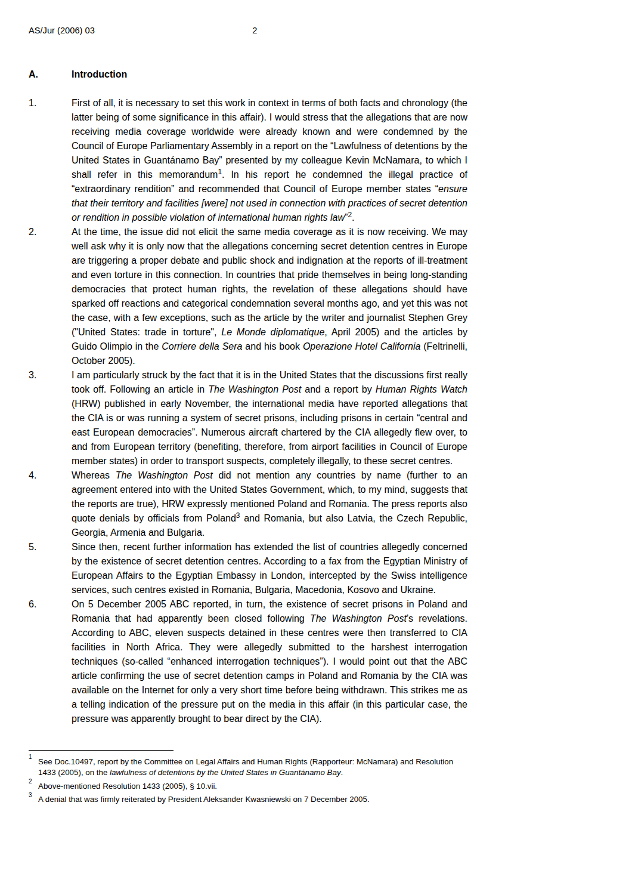AS/Jur (2006) 03
2
A. Introduction
1.
First of all, it is necessary to set this work in context in terms of both facts and chronology (the latter being of some significance in this affair). I would stress that the allegations that are now receiving media coverage worldwide were already known and were condemned by the Council of Europe Parliamentary Assembly in a report on the “Lawfulness of detentions by the United States in Guantánamo Bay” presented by my colleague Kevin McNamara, to which I shall refer in this memorandum1. In his report he condemned the illegal practice of “extraordinary rendition” and recommended that Council of Europe member states “ensure that their territory and facilities [were] not used in connection with practices of secret detention or rendition in possible violation of international human rights law”2.
2.
At the time, the issue did not elicit the same media coverage as it is now receiving. We may well ask why it is only now that the allegations concerning secret detention centres in Europe are triggering a proper debate and public shock and indignation at the reports of ill-treatment and even torture in this connection. In countries that pride themselves in being long-standing democracies that protect human rights, the revelation of these allegations should have sparked off reactions and categorical condemnation several months ago, and yet this was not the case, with a few exceptions, such as the article by the writer and journalist Stephen Grey ("United States: trade in torture", Le Monde diplomatique, April 2005) and the articles by Guido Olimpio in the Corriere della Sera and his book Operazione Hotel California (Feltrinelli, October 2005).
3.
I am particularly struck by the fact that it is in the United States that the discussions first really took off. Following an article in The Washington Post and a report by Human Rights Watch (HRW) published in early November, the international media have reported allegations that the CIA is or was running a system of secret prisons, including prisons in certain “central and east European democracies”. Numerous aircraft chartered by the CIA allegedly flew over, to and from European territory (benefiting, therefore, from airport facilities in Council of Europe member states) in order to transport suspects, completely illegally, to these secret centres.
4.
Whereas The Washington Post did not mention any countries by name (further to an agreement entered into with the United States Government, which, to my mind, suggests that the reports are true), HRW expressly mentioned Poland and Romania. The press reports also quote denials by officials from Poland3 and Romania, but also Latvia, the Czech Republic, Georgia, Armenia and Bulgaria.
5.
Since then, recent further information has extended the list of countries allegedly concerned by the existence of secret detention centres. According to a fax from the Egyptian Ministry of European Affairs to the Egyptian Embassy in London, intercepted by the Swiss intelligence services, such centres existed in Romania, Bulgaria, Macedonia, Kosovo and Ukraine.
6.
On 5 December 2005 ABC reported, in turn, the existence of secret prisons in Poland and Romania that had apparently been closed following The Washington Post’s revelations. According to ABC, eleven suspects detained in these centres were then transferred to CIA facilities in North Africa. They were allegedly submitted to the harshest interrogation techniques (so-called “enhanced interrogation techniques”). I would point out that the ABC article confirming the use of secret detention camps in Poland and Romania by the CIA was available on the Internet for only a very short time before being withdrawn. This strikes me as a telling indication of the pressure put on the media in this affair (in this particular case, the pressure was apparently brought to bear direct by the CIA).
1 See Doc.10497, report by the Committee on Legal Affairs and Human Rights (Rapporteur: McNamara) and Resolution 1433 (2005), on the lawfulness of detentions by the United States in Guantánamo Bay.
2 Above-mentioned Resolution 1433 (2005), § 10.vii.
3 A denial that was firmly reiterated by President Aleksander Kwasniewski on 7 December 2005.